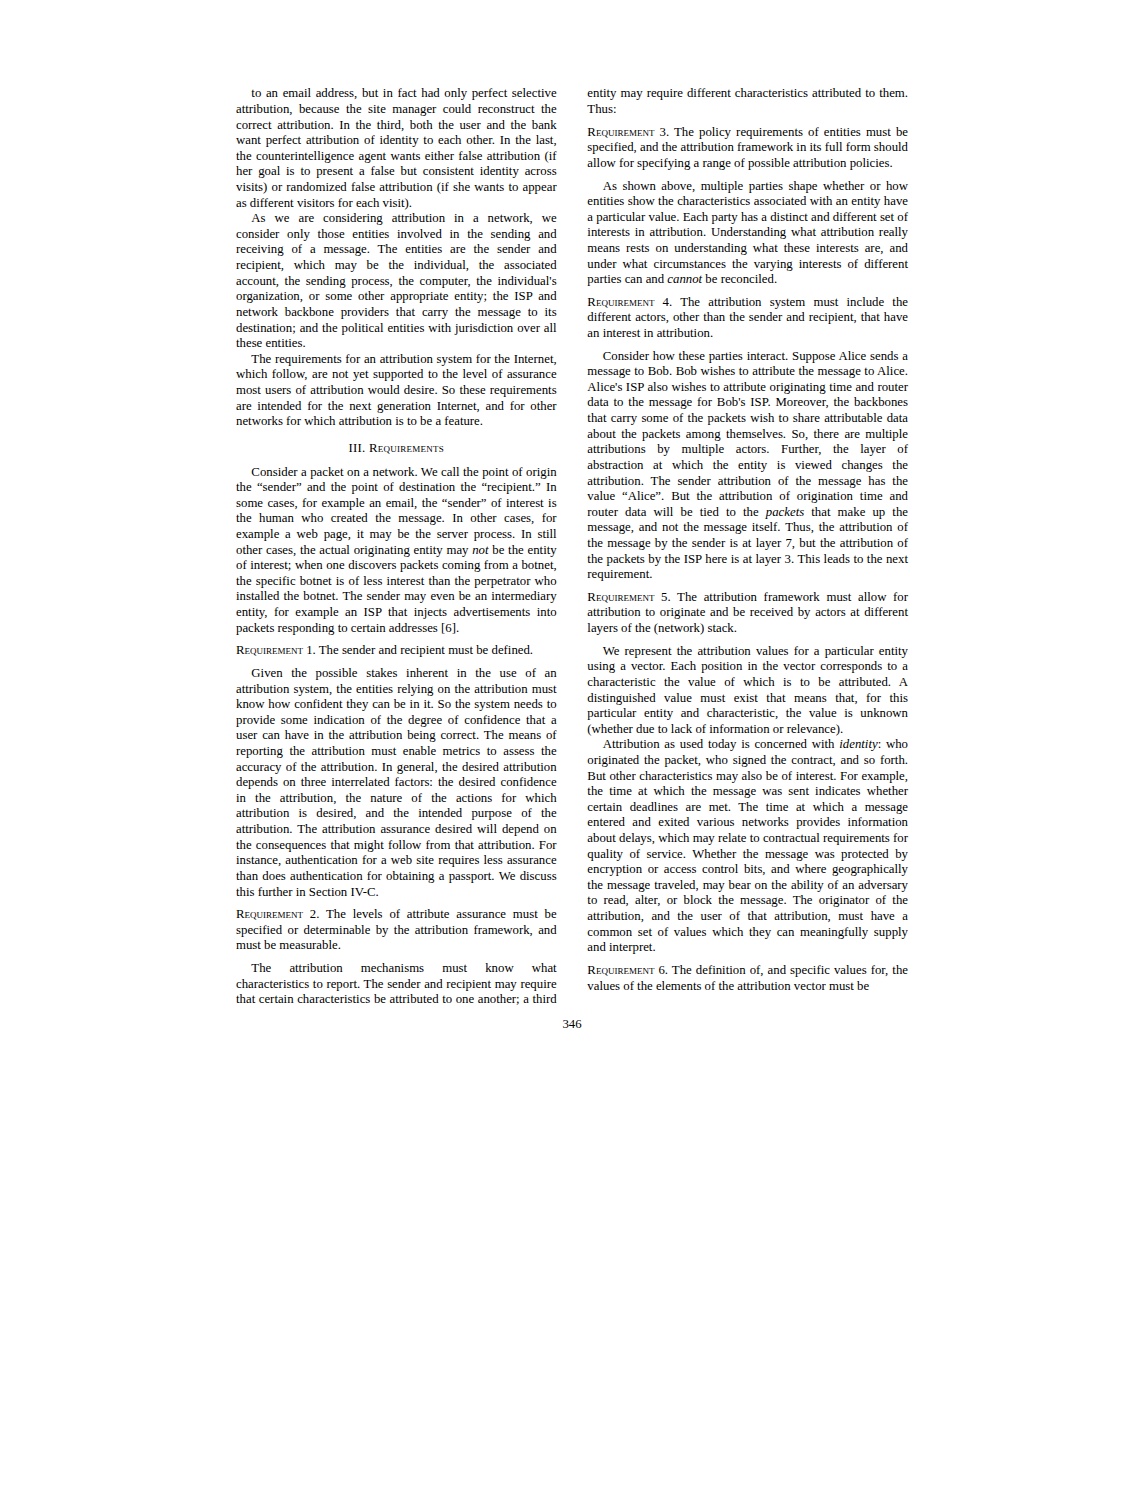to an email address, but in fact had only perfect selective attribution, because the site manager could reconstruct the correct attribution. In the third, both the user and the bank want perfect attribution of identity to each other. In the last, the counterintelligence agent wants either false attribution (if her goal is to present a false but consistent identity across visits) or randomized false attribution (if she wants to appear as different visitors for each visit).
As we are considering attribution in a network, we consider only those entities involved in the sending and receiving of a message. The entities are the sender and recipient, which may be the individual, the associated account, the sending process, the computer, the individual's organization, or some other appropriate entity; the ISP and network backbone providers that carry the message to its destination; and the political entities with jurisdiction over all these entities.
The requirements for an attribution system for the Internet, which follow, are not yet supported to the level of assurance most users of attribution would desire. So these requirements are intended for the next generation Internet, and for other networks for which attribution is to be a feature.
III. Requirements
Consider a packet on a network. We call the point of origin the “sender” and the point of destination the “recipient.” In some cases, for example an email, the “sender” of interest is the human who created the message. In other cases, for example a web page, it may be the server process. In still other cases, the actual originating entity may not be the entity of interest; when one discovers packets coming from a botnet, the specific botnet is of less interest than the perpetrator who installed the botnet. The sender may even be an intermediary entity, for example an ISP that injects advertisements into packets responding to certain addresses [6].
Requirement 1. The sender and recipient must be defined.
Given the possible stakes inherent in the use of an attribution system, the entities relying on the attribution must know how confident they can be in it. So the system needs to provide some indication of the degree of confidence that a user can have in the attribution being correct. The means of reporting the attribution must enable metrics to assess the accuracy of the attribution. In general, the desired attribution depends on three interrelated factors: the desired confidence in the attribution, the nature of the actions for which attribution is desired, and the intended purpose of the attribution. The attribution assurance desired will depend on the consequences that might follow from that attribution. For instance, authentication for a web site requires less assurance than does authentication for obtaining a passport. We discuss this further in Section IV-C.
Requirement 2. The levels of attribute assurance must be specified or determinable by the attribution framework, and must be measurable.
The attribution mechanisms must know what characteristics to report. The sender and recipient may require that certain characteristics be attributed to one another; a third entity may require different characteristics attributed to them. Thus:
Requirement 3. The policy requirements of entities must be specified, and the attribution framework in its full form should allow for specifying a range of possible attribution policies.
As shown above, multiple parties shape whether or how entities show the characteristics associated with an entity have a particular value. Each party has a distinct and different set of interests in attribution. Understanding what attribution really means rests on understanding what these interests are, and under what circumstances the varying interests of different parties can and cannot be reconciled.
Requirement 4. The attribution system must include the different actors, other than the sender and recipient, that have an interest in attribution.
Consider how these parties interact. Suppose Alice sends a message to Bob. Bob wishes to attribute the message to Alice. Alice's ISP also wishes to attribute originating time and router data to the message for Bob's ISP. Moreover, the backbones that carry some of the packets wish to share attributable data about the packets among themselves. So, there are multiple attributions by multiple actors. Further, the layer of abstraction at which the entity is viewed changes the attribution. The sender attribution of the message has the value “Alice”. But the attribution of origination time and router data will be tied to the packets that make up the message, and not the message itself. Thus, the attribution of the message by the sender is at layer 7, but the attribution of the packets by the ISP here is at layer 3. This leads to the next requirement.
Requirement 5. The attribution framework must allow for attribution to originate and be received by actors at different layers of the (network) stack.
We represent the attribution values for a particular entity using a vector. Each position in the vector corresponds to a characteristic the value of which is to be attributed. A distinguished value must exist that means that, for this particular entity and characteristic, the value is unknown (whether due to lack of information or relevance).
Attribution as used today is concerned with identity: who originated the packet, who signed the contract, and so forth. But other characteristics may also be of interest. For example, the time at which the message was sent indicates whether certain deadlines are met. The time at which a message entered and exited various networks provides information about delays, which may relate to contractual requirements for quality of service. Whether the message was protected by encryption or access control bits, and where geographically the message traveled, may bear on the ability of an adversary to read, alter, or block the message. The originator of the attribution, and the user of that attribution, must have a common set of values which they can meaningfully supply and interpret.
Requirement 6. The definition of, and specific values for, the values of the elements of the attribution vector must be
346